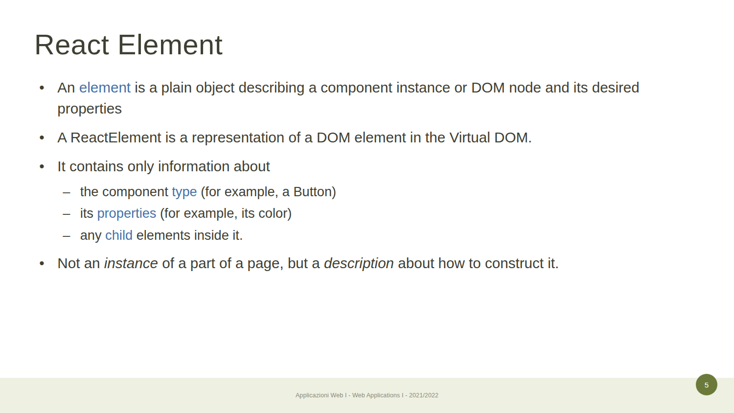React Element
An element is a plain object describing a component instance or DOM node and its desired properties
A ReactElement is a representation of a DOM element in the Virtual DOM.
It contains only information about
the component type (for example, a Button)
its properties (for example, its color)
any child elements inside it.
Not an instance of a part of a page, but a description about how to construct it.
Applicazioni Web I - Web Applications I - 2021/2022
5